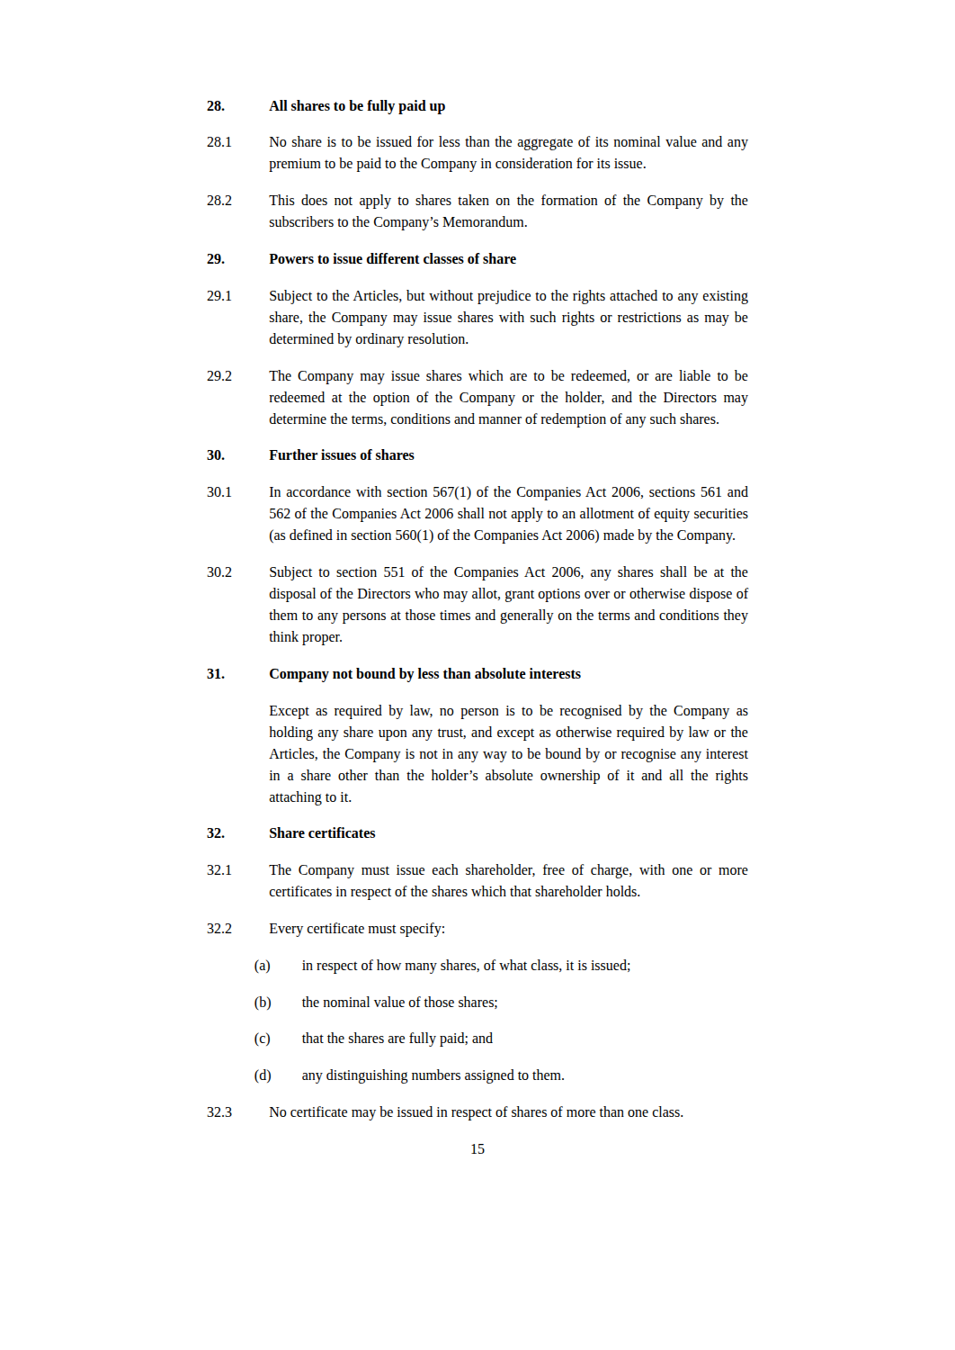28.
All shares to be fully paid up
28.1
No share is to be issued for less than the aggregate of its nominal value and any premium to be paid to the Company in consideration for its issue.
28.2
This does not apply to shares taken on the formation of the Company by the subscribers to the Company’s Memorandum.
29.
Powers to issue different classes of share
29.1
Subject to the Articles, but without prejudice to the rights attached to any existing share, the Company may issue shares with such rights or restrictions as may be determined by ordinary resolution.
29.2
The Company may issue shares which are to be redeemed, or are liable to be redeemed at the option of the Company or the holder, and the Directors may determine the terms, conditions and manner of redemption of any such shares.
30.
Further issues of shares
30.1
In accordance with section 567(1) of the Companies Act 2006, sections 561 and 562 of the Companies Act 2006 shall not apply to an allotment of equity securities (as defined in section 560(1) of the Companies Act 2006) made by the Company.
30.2
Subject to section 551 of the Companies Act 2006, any shares shall be at the disposal of the Directors who may allot, grant options over or otherwise dispose of them to any persons at those times and generally on the terms and conditions they think proper.
31.
Company not bound by less than absolute interests
Except as required by law, no person is to be recognised by the Company as holding any share upon any trust, and except as otherwise required by law or the Articles, the Company is not in any way to be bound by or recognise any interest in a share other than the holder’s absolute ownership of it and all the rights attaching to it.
32.
Share certificates
32.1
The Company must issue each shareholder, free of charge, with one or more certificates in respect of the shares which that shareholder holds.
32.2
Every certificate must specify:
(a)
in respect of how many shares, of what class, it is issued;
(b)
the nominal value of those shares;
(c)
that the shares are fully paid; and
(d)
any distinguishing numbers assigned to them.
32.3
No certificate may be issued in respect of shares of more than one class.
15